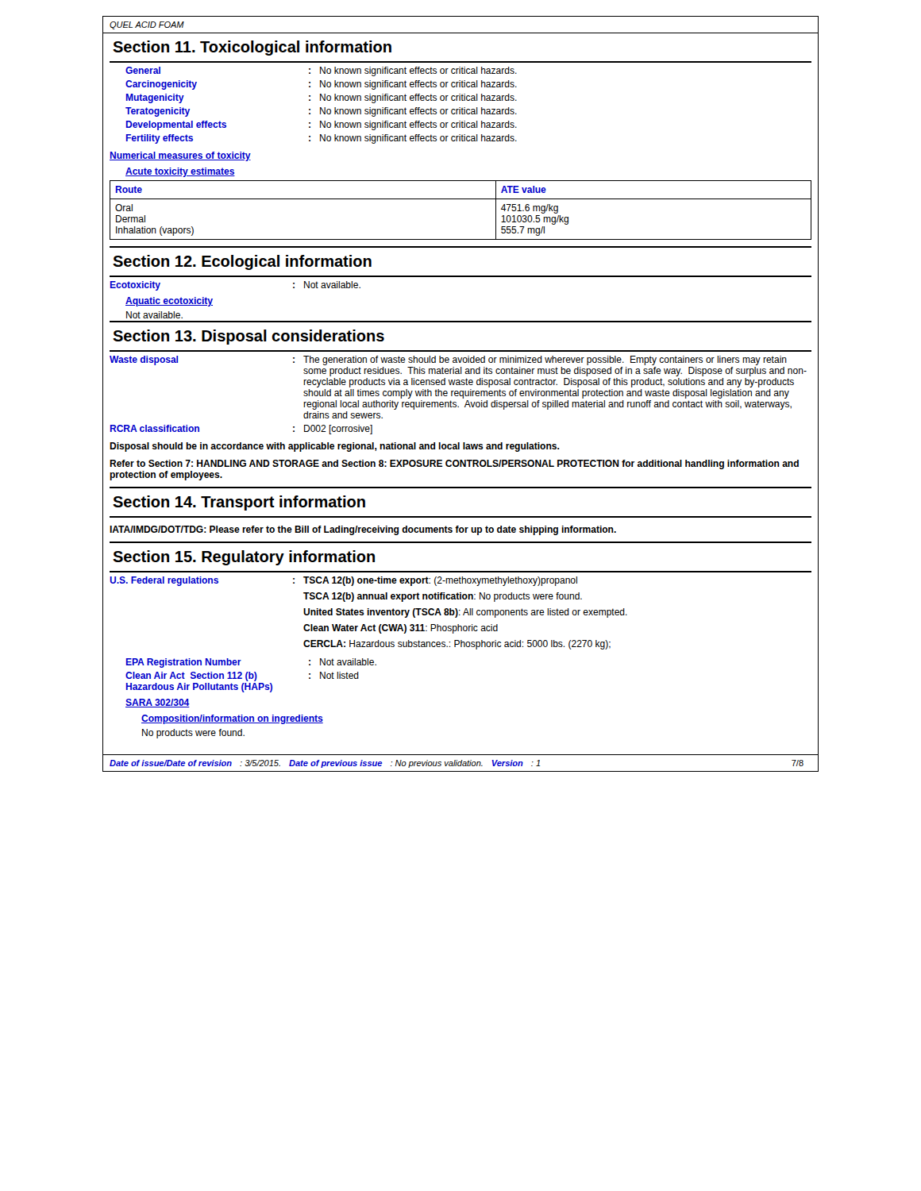QUEL ACID FOAM
Section 11. Toxicological information
General
:
No known significant effects or critical hazards.
Carcinogenicity
:
No known significant effects or critical hazards.
Mutagenicity
:
No known significant effects or critical hazards.
Teratogenicity
:
No known significant effects or critical hazards.
Developmental effects
:
No known significant effects or critical hazards.
Fertility effects
:
No known significant effects or critical hazards.
Numerical measures of toxicity
Acute toxicity estimates
| Route | ATE value |
| --- | --- |
| Oral Dermal Inhalation (vapors) | 4751.6 mg/kg 101030.5 mg/kg 555.7 mg/l |
Section 12. Ecological information
Ecotoxicity
:
Not available.
Aquatic ecotoxicity
Not available.
Section 13. Disposal considerations
Waste disposal
:
The generation of waste should be avoided or minimized wherever possible. Empty containers or liners may retain some product residues. This material and its container must be disposed of in a safe way. Dispose of surplus and non-recyclable products via a licensed waste disposal contractor. Disposal of this product, solutions and any by-products should at all times comply with the requirements of environmental protection and waste disposal legislation and any regional local authority requirements. Avoid dispersal of spilled material and runoff and contact with soil, waterways, drains and sewers.
RCRA classification
:
D002 [corrosive]
Disposal should be in accordance with applicable regional, national and local laws and regulations.
Refer to Section 7: HANDLING AND STORAGE and Section 8: EXPOSURE CONTROLS/PERSONAL PROTECTION for additional handling information and protection of employees.
Section 14. Transport information
IATA/IMDG/DOT/TDG: Please refer to the Bill of Lading/receiving documents for up to date shipping information.
Section 15. Regulatory information
U.S. Federal regulations
:
TSCA 12(b) one-time export: (2-methoxymethylethoxy)propanol
TSCA 12(b) annual export notification: No products were found.
United States inventory (TSCA 8b): All components are listed or exempted.
Clean Water Act (CWA) 311: Phosphoric acid
CERCLA: Hazardous substances.: Phosphoric acid: 5000 lbs. (2270 kg);
EPA Registration Number
:
Not available.
Clean Air Act Section 112 (b) Hazardous Air Pollutants (HAPs)
:
Not listed
SARA 302/304
Composition/information on ingredients
No products were found.
Date of issue/Date of revision : 3/5/2015. Date of previous issue : No previous validation. Version : 1 7/8